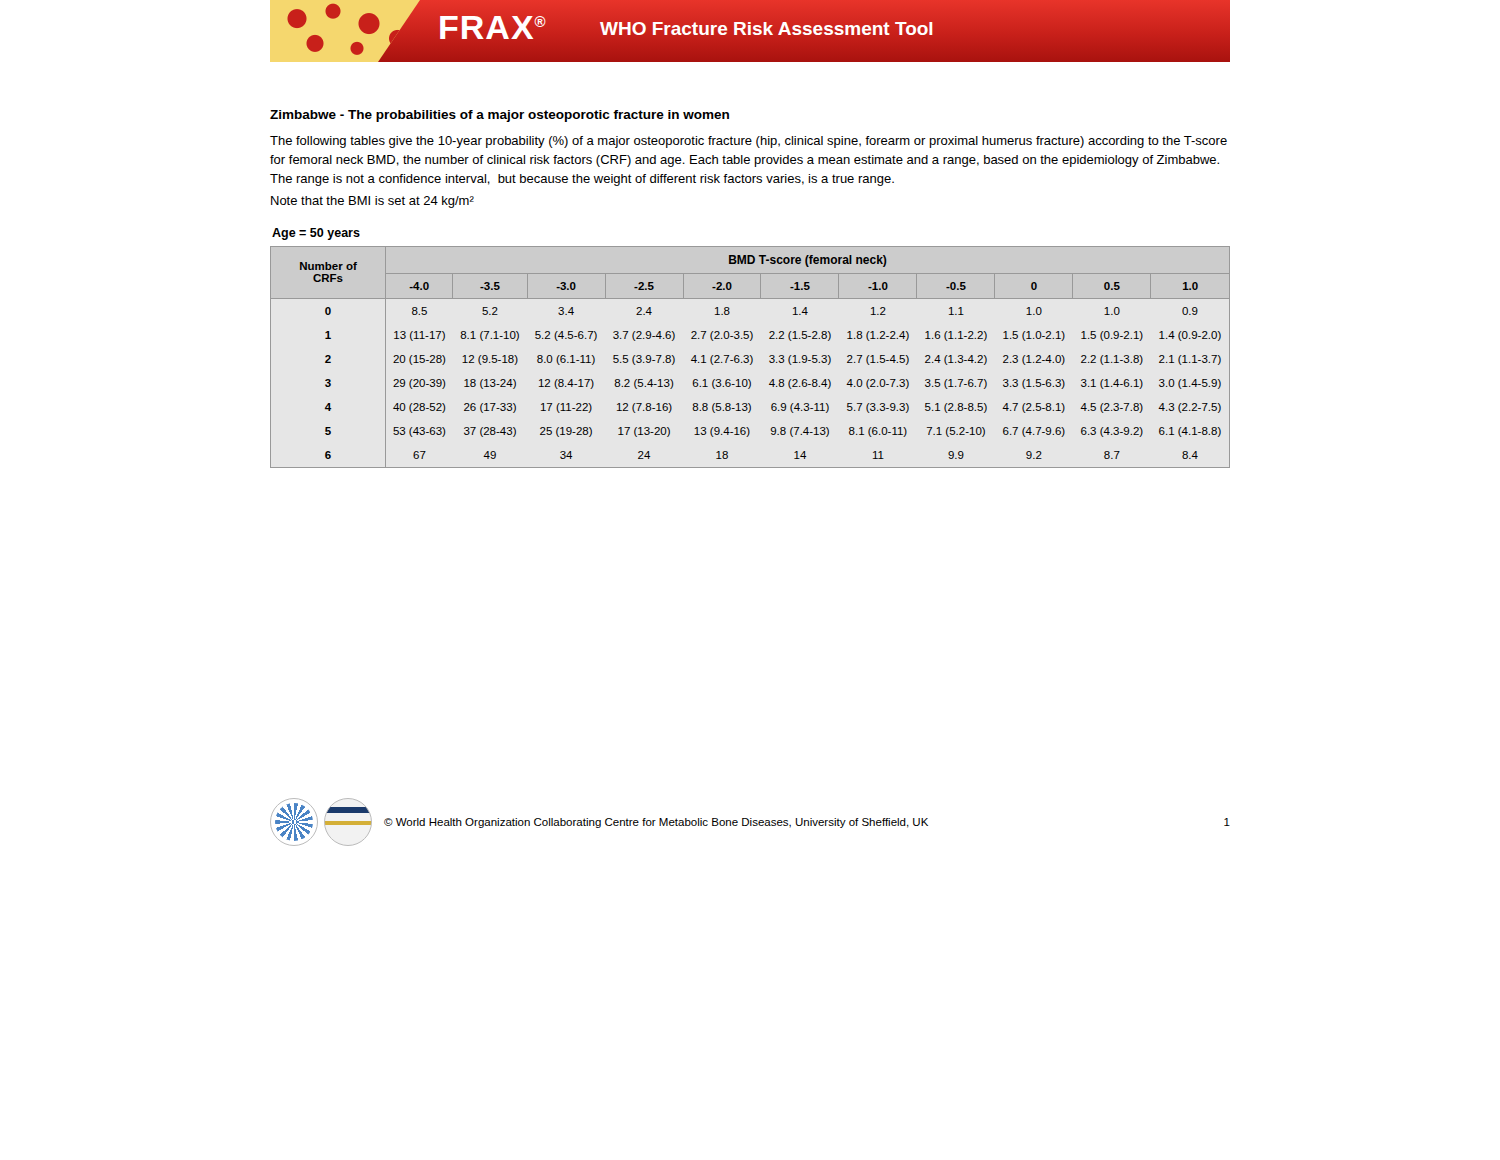FRAX®
WHO Fracture Risk Assessment Tool
Zimbabwe - The probabilities of a major osteoporotic fracture in women
The following tables give the 10-year probability (%) of a major osteoporotic fracture (hip, clinical spine, forearm or proximal humerus fracture) according to the T-score for femoral neck BMD, the number of clinical risk factors (CRF) and age. Each table provides a mean estimate and a range, based on the epidemiology of Zimbabwe. The range is not a confidence interval, but because the weight of different risk factors varies, is a true range.
Note that the BMI is set at 24 kg/m²
Age = 50 years
| Number of CRFs | BMD T-score (femoral neck) |
| --- | --- |
| -4.0 | -3.5 | -3.0 | -2.5 | -2.0 | -1.5 | -1.0 | -0.5 | 0 | 0.5 | 1.0 |
| 0 | 8.5 | 5.2 | 3.4 | 2.4 | 1.8 | 1.4 | 1.2 | 1.1 | 1.0 | 1.0 | 0.9 |
| 1 | 13 (11-17) | 8.1 (7.1-10) | 5.2 (4.5-6.7) | 3.7 (2.9-4.6) | 2.7 (2.0-3.5) | 2.2 (1.5-2.8) | 1.8 (1.2-2.4) | 1.6 (1.1-2.2) | 1.5 (1.0-2.1) | 1.5 (0.9-2.1) | 1.4 (0.9-2.0) |
| 2 | 20 (15-28) | 12 (9.5-18) | 8.0 (6.1-11) | 5.5 (3.9-7.8) | 4.1 (2.7-6.3) | 3.3 (1.9-5.3) | 2.7 (1.5-4.5) | 2.4 (1.3-4.2) | 2.3 (1.2-4.0) | 2.2 (1.1-3.8) | 2.1 (1.1-3.7) |
| 3 | 29 (20-39) | 18 (13-24) | 12 (8.4-17) | 8.2 (5.4-13) | 6.1 (3.6-10) | 4.8 (2.6-8.4) | 4.0 (2.0-7.3) | 3.5 (1.7-6.7) | 3.3 (1.5-6.3) | 3.1 (1.4-6.1) | 3.0 (1.4-5.9) |
| 4 | 40 (28-52) | 26 (17-33) | 17 (11-22) | 12 (7.8-16) | 8.8 (5.8-13) | 6.9 (4.3-11) | 5.7 (3.3-9.3) | 5.1 (2.8-8.5) | 4.7 (2.5-8.1) | 4.5 (2.3-7.8) | 4.3 (2.2-7.5) |
| 5 | 53 (43-63) | 37 (28-43) | 25 (19-28) | 17 (13-20) | 13 (9.4-16) | 9.8 (7.4-13) | 8.1 (6.0-11) | 7.1 (5.2-10) | 6.7 (4.7-9.6) | 6.3 (4.3-9.2) | 6.1 (4.1-8.8) |
| 6 | 67 | 49 | 34 | 24 | 18 | 14 | 11 | 9.9 | 9.2 | 8.7 | 8.4 |
© World Health Organization Collaborating Centre for Metabolic Bone Diseases, University of Sheffield, UK
1